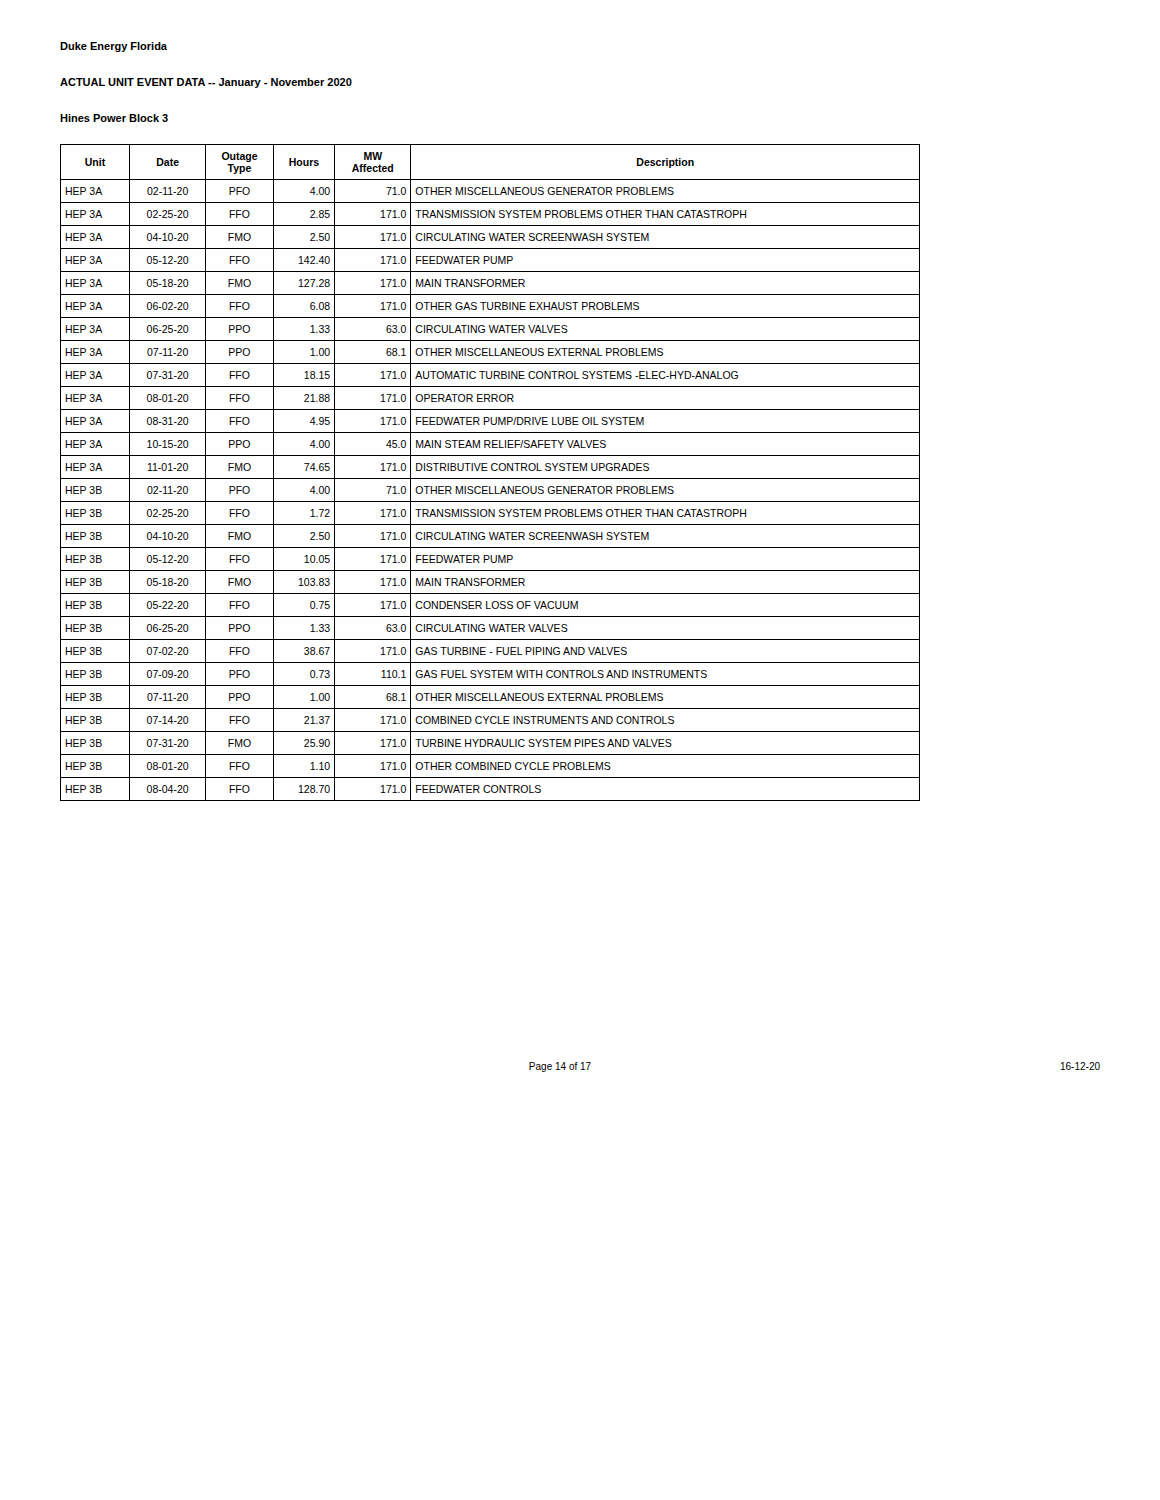Duke Energy Florida
ACTUAL UNIT EVENT DATA -- January - November 2020
Hines Power Block 3
| Unit | Date | Outage Type | Hours | MW Affected | Description |
| --- | --- | --- | --- | --- | --- |
| HEP 3A | 02-11-20 | PFO | 4.00 | 71.0 | OTHER MISCELLANEOUS GENERATOR PROBLEMS |
| HEP 3A | 02-25-20 | FFO | 2.85 | 171.0 | TRANSMISSION SYSTEM PROBLEMS OTHER THAN CATASTROPH |
| HEP 3A | 04-10-20 | FMO | 2.50 | 171.0 | CIRCULATING WATER SCREENWASH SYSTEM |
| HEP 3A | 05-12-20 | FFO | 142.40 | 171.0 | FEEDWATER PUMP |
| HEP 3A | 05-18-20 | FMO | 127.28 | 171.0 | MAIN TRANSFORMER |
| HEP 3A | 06-02-20 | FFO | 6.08 | 171.0 | OTHER GAS TURBINE EXHAUST PROBLEMS |
| HEP 3A | 06-25-20 | PPO | 1.33 | 63.0 | CIRCULATING WATER VALVES |
| HEP 3A | 07-11-20 | PPO | 1.00 | 68.1 | OTHER MISCELLANEOUS EXTERNAL PROBLEMS |
| HEP 3A | 07-31-20 | FFO | 18.15 | 171.0 | AUTOMATIC TURBINE CONTROL SYSTEMS -ELEC-HYD-ANALOG |
| HEP 3A | 08-01-20 | FFO | 21.88 | 171.0 | OPERATOR ERROR |
| HEP 3A | 08-31-20 | FFO | 4.95 | 171.0 | FEEDWATER PUMP/DRIVE LUBE OIL SYSTEM |
| HEP 3A | 10-15-20 | PPO | 4.00 | 45.0 | MAIN STEAM RELIEF/SAFETY VALVES |
| HEP 3A | 11-01-20 | FMO | 74.65 | 171.0 | DISTRIBUTIVE CONTROL SYSTEM UPGRADES |
| HEP 3B | 02-11-20 | PFO | 4.00 | 71.0 | OTHER MISCELLANEOUS GENERATOR PROBLEMS |
| HEP 3B | 02-25-20 | FFO | 1.72 | 171.0 | TRANSMISSION SYSTEM PROBLEMS OTHER THAN CATASTROPH |
| HEP 3B | 04-10-20 | FMO | 2.50 | 171.0 | CIRCULATING WATER SCREENWASH SYSTEM |
| HEP 3B | 05-12-20 | FFO | 10.05 | 171.0 | FEEDWATER PUMP |
| HEP 3B | 05-18-20 | FMO | 103.83 | 171.0 | MAIN TRANSFORMER |
| HEP 3B | 05-22-20 | FFO | 0.75 | 171.0 | CONDENSER LOSS OF VACUUM |
| HEP 3B | 06-25-20 | PPO | 1.33 | 63.0 | CIRCULATING WATER VALVES |
| HEP 3B | 07-02-20 | FFO | 38.67 | 171.0 | GAS TURBINE - FUEL PIPING AND VALVES |
| HEP 3B | 07-09-20 | PFO | 0.73 | 110.1 | GAS FUEL SYSTEM WITH CONTROLS AND INSTRUMENTS |
| HEP 3B | 07-11-20 | PPO | 1.00 | 68.1 | OTHER MISCELLANEOUS EXTERNAL PROBLEMS |
| HEP 3B | 07-14-20 | FFO | 21.37 | 171.0 | COMBINED CYCLE INSTRUMENTS AND CONTROLS |
| HEP 3B | 07-31-20 | FMO | 25.90 | 171.0 | TURBINE HYDRAULIC SYSTEM PIPES AND VALVES |
| HEP 3B | 08-01-20 | FFO | 1.10 | 171.0 | OTHER COMBINED CYCLE PROBLEMS |
| HEP 3B | 08-04-20 | FFO | 128.70 | 171.0 | FEEDWATER CONTROLS |
Page 14 of 17 16-12-20